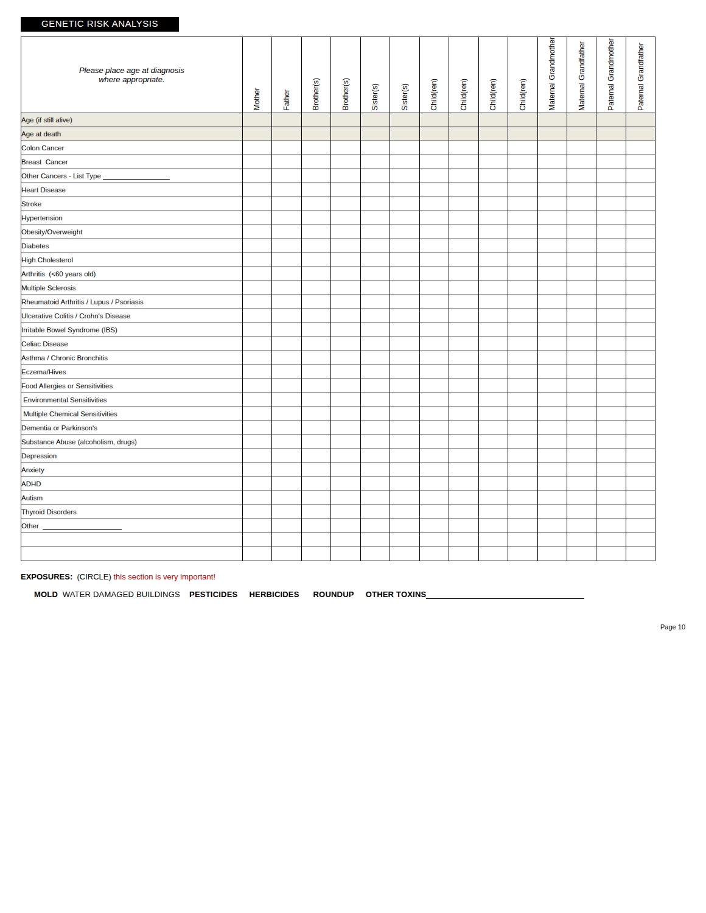GENETIC RISK ANALYSIS
| Please place age at diagnosis where appropriate. | Mother | Father | Brother(s) | Brother(s) | Sister(s) | Sister(s) | Child(ren) | Child(ren) | Child(ren) | Child(ren) | Maternal Grandmother | Maternal Grandfather | Paternal Grandmother | Paternal Grandfather |
| --- | --- | --- | --- | --- | --- | --- | --- | --- | --- | --- | --- | --- | --- | --- |
| Age (if still alive) | | | | | | | | | | | | | | |
| Age at death | | | | | | | | | | | | | | |
| Colon Cancer | | | | | | | | | | | | | | |
| Breast Cancer | | | | | | | | | | | | | | |
| Other Cancers - List Type | | | | | | | | | | | | | | |
| Heart Disease | | | | | | | | | | | | | | |
| Stroke | | | | | | | | | | | | | | |
| Hypertension | | | | | | | | | | | | | | |
| Obesity/Overweight | | | | | | | | | | | | | | |
| Diabetes | | | | | | | | | | | | | | |
| High Cholesterol | | | | | | | | | | | | | | |
| Arthritis (<60 years old) | | | | | | | | | | | | | | |
| Multiple Sclerosis | | | | | | | | | | | | | | |
| Rheumatoid Arthritis / Lupus / Psoriasis | | | | | | | | | | | | | | |
| Ulcerative Colitis / Crohn's Disease | | | | | | | | | | | | | | |
| Irritable Bowel Syndrome (IBS) | | | | | | | | | | | | | | |
| Celiac Disease | | | | | | | | | | | | | | |
| Asthma / Chronic Bronchitis | | | | | | | | | | | | | | |
| Eczema/Hives | | | | | | | | | | | | | | |
| Food Allergies or Sensitivities | | | | | | | | | | | | | | |
| Environmental Sensitivities | | | | | | | | | | | | | | |
| Multiple Chemical Sensitivities | | | | | | | | | | | | | | |
| Dementia or Parkinson's | | | | | | | | | | | | | | |
| Substance Abuse (alcoholism, drugs) | | | | | | | | | | | | | | |
| Depression | | | | | | | | | | | | | | |
| Anxiety | | | | | | | | | | | | | | |
| ADHD | | | | | | | | | | | | | | |
| Autism | | | | | | | | | | | | | | |
| Thyroid Disorders | | | | | | | | | | | | | | |
| Other | | | | | | | | | | | | | | |
EXPOSURES: (CIRCLE) this section is very important!
MOLD WATER DAMAGED BUILDINGS PESTICIDES HERBICIDES ROUNDUP OTHER TOXINS
Page 10